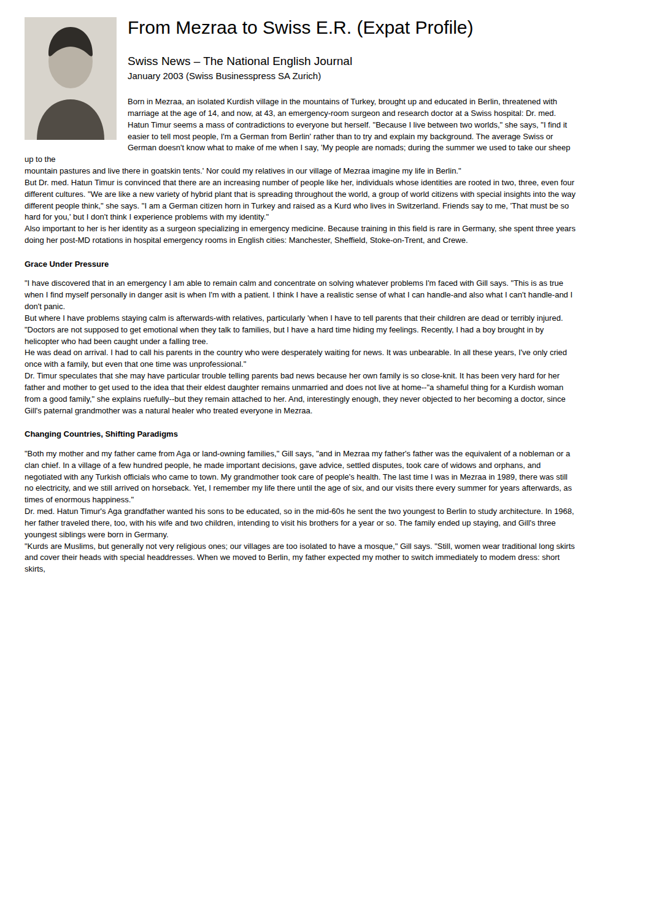From Mezraa to Swiss E.R. (Expat Profile)
Swiss News – The National English Journal
January 2003 (Swiss Businesspress SA Zurich)
Born in Mezraa, an isolated Kurdish village in the mountains of Turkey, brought up and educated in Berlin, threatened with marriage at the age of 14, and now, at 43, an emergency-room surgeon and research doctor at a Swiss hospital: Dr. med. Hatun Timur seems a mass of contradictions to everyone but herself. "Because I live between two worlds," she says, "I find it easier to tell most people, I'm a German from Berlin' rather than to try and explain my background. The average Swiss or German doesn't know what to make of me when I say, 'My people are nomads; during the summer we used to take our sheep up to the
mountain pastures and live there in goatskin tents.' Nor could my relatives in our village of Mezraa imagine my life in Berlin."
But Dr. med. Hatun Timur is convinced that there are an increasing number of people like her, individuals whose identities are rooted in two, three, even four different cultures. "We are like a new variety of hybrid plant that is spreading throughout the world, a group of world citizens with special insights into the way different people think," she says. "I am a German citizen horn in Turkey and raised as a Kurd who lives in Switzerland. Friends say to me, 'That must be so hard for you,' but I don't think I experience problems with my identity."
Also important to her is her identity as a surgeon specializing in emergency medicine. Because training in this field is rare in Germany, she spent three years doing her post-MD rotations in hospital emergency rooms in English cities: Manchester, Sheffield, Stoke-on-Trent, and Crewe.
Grace Under Pressure
"I have discovered that in an emergency I am able to remain calm and concentrate on solving whatever problems I'm faced with Gill says. "This is as true when I find myself personally in danger asit is when I'm with a patient. I think I have a realistic sense of what I can handle-and also what I can't handle-and I don't panic.
But where I have problems staying calm is afterwards-with relatives, particularly 'when I have to tell parents that their children are dead or terribly injured.
"Doctors are not supposed to get emotional when they talk to families, but I have a hard time hiding my feelings. Recently, I had a boy brought in by helicopter who had been caught under a falling tree.
He was dead on arrival. I had to call his parents in the country who were desperately waiting for news. It was unbearable. In all these years, I've only cried once with a family, but even that one time was unprofessional."
Dr. Timur speculates that she may have particular trouble telling parents bad news because her own family is so close-knit. It has been very hard for her father and mother to get used to the idea that their eldest daughter remains unmarried and does not live at home--"a shameful thing for a Kurdish woman from a good family," she explains ruefully--but they remain attached to her. And, interestingly enough, they never objected to her becoming a doctor, since Gill's paternal grandmother was a natural healer who treated everyone in Mezraa.
Changing Countries, Shifting Paradigms
"Both my mother and my father came from Aga or land-owning families," Gill says, "and in Mezraa my father's father was the equivalent of a nobleman or a clan chief. In a village of a few hundred people, he made important decisions, gave advice, settled disputes, took care of widows and orphans, and negotiated with any Turkish officials who came to town. My grandmother took care of people's health. The last time I was in Mezraa in 1989, there was still no electricity, and we still arrived on horseback. Yet, I remember my life there until the age of six, and our visits there every summer for years afterwards, as times of enormous happiness."
Dr. med. Hatun Timur's Aga grandfather wanted his sons to be educated, so in the mid-60s he sent the two youngest to Berlin to study architecture. In 1968, her father traveled there, too, with his wife and two children, intending to visit his brothers for a year or so. The family ended up staying, and Gill's three youngest siblings were born in Germany.
"Kurds are Muslims, but generally not very religious ones; our villages are too isolated to have a mosque," Gill says. "Still, women wear traditional long skirts and cover their heads with special headdresses. When we moved to Berlin, my father expected my mother to switch immediately to modem dress: short skirts,